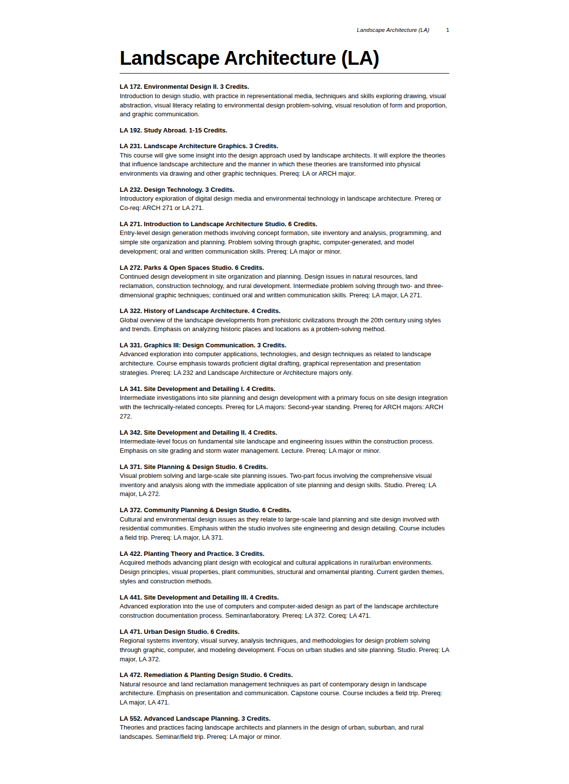Landscape Architecture (LA) 1
Landscape Architecture (LA)
LA 172. Environmental Design II. 3 Credits.
Introduction to design studio, with practice in representational media, techniques and skills exploring drawing, visual abstraction, visual literacy relating to environmental design problem-solving, visual resolution of form and proportion, and graphic communication.
LA 192. Study Abroad. 1-15 Credits.
LA 231. Landscape Architecture Graphics. 3 Credits.
This course will give some insight into the design approach used by landscape architects. It will explore the theories that influence landscape architecture and the manner in which these theories are transformed into physical environments via drawing and other graphic techniques. Prereq: LA or ARCH major.
LA 232. Design Technology. 3 Credits.
Introductory exploration of digital design media and environmental technology in landscape architecture. Prereq or Co-req: ARCH 271 or LA 271.
LA 271. Introduction to Landscape Architecture Studio. 6 Credits.
Entry-level design generation methods involving concept formation, site inventory and analysis, programming, and simple site organization and planning. Problem solving through graphic, computer-generated, and model development; oral and written communication skills. Prereq: LA major or minor.
LA 272. Parks & Open Spaces Studio. 6 Credits.
Continued design development in site organization and planning. Design issues in natural resources, land reclamation, construction technology, and rural development. Intermediate problem solving through two- and three-dimensional graphic techniques; continued oral and written communication skills. Prereq: LA major, LA 271.
LA 322. History of Landscape Architecture. 4 Credits.
Global overview of the landscape developments from prehistoric civilizations through the 20th century using styles and trends. Emphasis on analyzing historic places and locations as a problem-solving method.
LA 331. Graphics III: Design Communication. 3 Credits.
Advanced exploration into computer applications, technologies, and design techniques as related to landscape architecture. Course emphasis towards proficient digital drafting, graphical representation and presentation strategies. Prereq: LA 232 and Landscape Architecture or Architecture majors only.
LA 341. Site Development and Detailing I. 4 Credits.
Intermediate investigations into site planning and design development with a primary focus on site design integration with the technically-related concepts. Prereq for LA majors: Second-year standing. Prereq for ARCH majors: ARCH 272.
LA 342. Site Development and Detailing II. 4 Credits.
Intermediate-level focus on fundamental site landscape and engineering issues within the construction process. Emphasis on site grading and storm water management. Lecture. Prereq: LA major or minor.
LA 371. Site Planning & Design Studio. 6 Credits.
Visual problem solving and large-scale site planning issues. Two-part focus involving the comprehensive visual inventory and analysis along with the immediate application of site planning and design skills. Studio. Prereq: LA major, LA 272.
LA 372. Community Planning & Design Studio. 6 Credits.
Cultural and environmental design issues as they relate to large-scale land planning and site design involved with residential communities. Emphasis within the studio involves site engineering and design detailing. Course includes a field trip. Prereq: LA major, LA 371.
LA 422. Planting Theory and Practice. 3 Credits.
Acquired methods advancing plant design with ecological and cultural applications in rural/urban environments. Design principles, visual properties, plant communities, structural and ornamental planting. Current garden themes, styles and construction methods.
LA 441. Site Development and Detailing III. 4 Credits.
Advanced exploration into the use of computers and computer-aided design as part of the landscape architecture construction documentation process. Seminar/laboratory. Prereq: LA 372. Coreq: LA 471.
LA 471. Urban Design Studio. 6 Credits.
Regional systems inventory, visual survey, analysis techniques, and methodologies for design problem solving through graphic, computer, and modeling development. Focus on urban studies and site planning. Studio. Prereq: LA major, LA 372.
LA 472. Remediation & Planting Design Studio. 6 Credits.
Natural resource and land reclamation management techniques as part of contemporary design in landscape architecture. Emphasis on presentation and communication. Capstone course. Course includes a field trip. Prereq: LA major, LA 471.
LA 552. Advanced Landscape Planning. 3 Credits.
Theories and practices facing landscape architects and planners in the design of urban, suburban, and rural landscapes. Seminar/field trip. Prereq: LA major or minor.